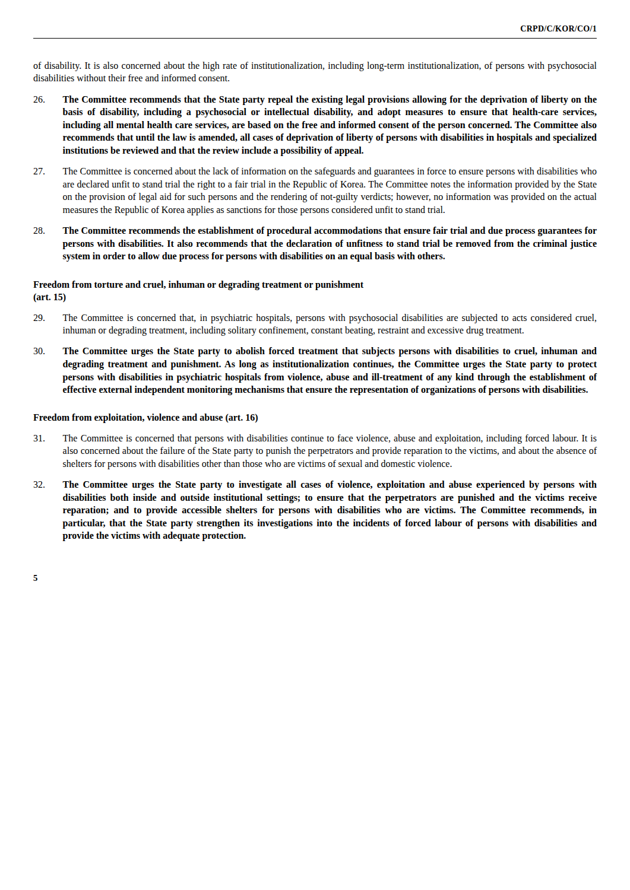CRPD/C/KOR/CO/1
of disability. It is also concerned about the high rate of institutionalization, including long-term institutionalization, of persons with psychosocial disabilities without their free and informed consent.
26.
The Committee recommends that the State party repeal the existing legal provisions allowing for the deprivation of liberty on the basis of disability, including a psychosocial or intellectual disability, and adopt measures to ensure that health-care services, including all mental health care services, are based on the free and informed consent of the person concerned. The Committee also recommends that until the law is amended, all cases of deprivation of liberty of persons with disabilities in hospitals and specialized institutions be reviewed and that the review include a possibility of appeal.
27.
The Committee is concerned about the lack of information on the safeguards and guarantees in force to ensure persons with disabilities who are declared unfit to stand trial the right to a fair trial in the Republic of Korea. The Committee notes the information provided by the State on the provision of legal aid for such persons and the rendering of not-guilty verdicts; however, no information was provided on the actual measures the Republic of Korea applies as sanctions for those persons considered unfit to stand trial.
28.
The Committee recommends the establishment of procedural accommodations that ensure fair trial and due process guarantees for persons with disabilities. It also recommends that the declaration of unfitness to stand trial be removed from the criminal justice system in order to allow due process for persons with disabilities on an equal basis with others.
Freedom from torture and cruel, inhuman or degrading treatment or punishment
(art. 15)
29.
The Committee is concerned that, in psychiatric hospitals, persons with psychosocial disabilities are subjected to acts considered cruel, inhuman or degrading treatment, including solitary confinement, constant beating, restraint and excessive drug treatment.
30.
The Committee urges the State party to abolish forced treatment that subjects persons with disabilities to cruel, inhuman and degrading treatment and punishment. As long as institutionalization continues, the Committee urges the State party to protect persons with disabilities in psychiatric hospitals from violence, abuse and ill-treatment of any kind through the establishment of effective external independent monitoring mechanisms that ensure the representation of organizations of persons with disabilities.
Freedom from exploitation, violence and abuse (art. 16)
31.
The Committee is concerned that persons with disabilities continue to face violence, abuse and exploitation, including forced labour. It is also concerned about the failure of the State party to punish the perpetrators and provide reparation to the victims, and about the absence of shelters for persons with disabilities other than those who are victims of sexual and domestic violence.
32.
The Committee urges the State party to investigate all cases of violence, exploitation and abuse experienced by persons with disabilities both inside and outside institutional settings; to ensure that the perpetrators are punished and the victims receive reparation; and to provide accessible shelters for persons with disabilities who are victims. The Committee recommends, in particular, that the State party strengthen its investigations into the incidents of forced labour of persons with disabilities and provide the victims with adequate protection.
5